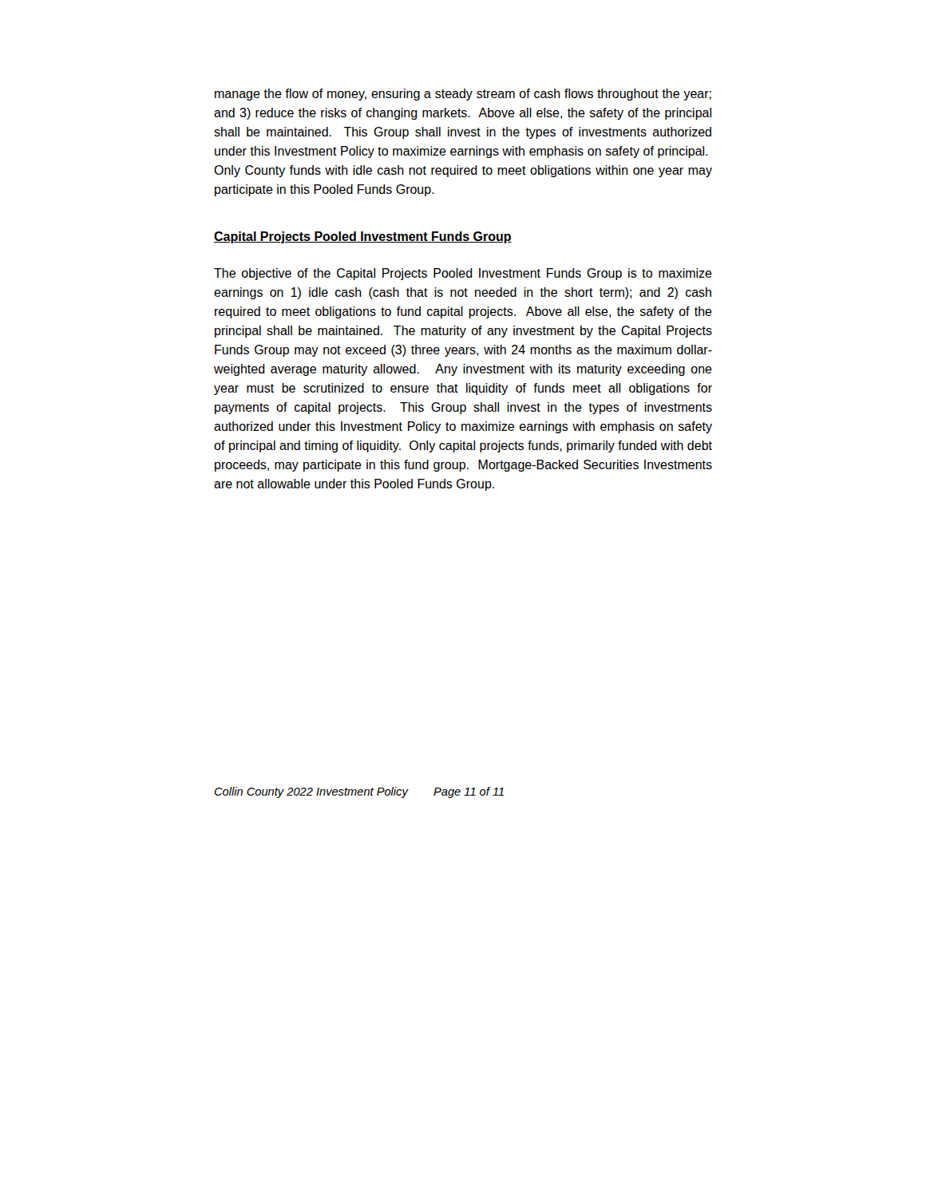manage the flow of money, ensuring a steady stream of cash flows throughout the year; and 3) reduce the risks of changing markets. Above all else, the safety of the principal shall be maintained. This Group shall invest in the types of investments authorized under this Investment Policy to maximize earnings with emphasis on safety of principal. Only County funds with idle cash not required to meet obligations within one year may participate in this Pooled Funds Group.
Capital Projects Pooled Investment Funds Group
The objective of the Capital Projects Pooled Investment Funds Group is to maximize earnings on 1) idle cash (cash that is not needed in the short term); and 2) cash required to meet obligations to fund capital projects. Above all else, the safety of the principal shall be maintained. The maturity of any investment by the Capital Projects Funds Group may not exceed (3) three years, with 24 months as the maximum dollar-weighted average maturity allowed. Any investment with its maturity exceeding one year must be scrutinized to ensure that liquidity of funds meet all obligations for payments of capital projects. This Group shall invest in the types of investments authorized under this Investment Policy to maximize earnings with emphasis on safety of principal and timing of liquidity. Only capital projects funds, primarily funded with debt proceeds, may participate in this fund group. Mortgage-Backed Securities Investments are not allowable under this Pooled Funds Group.
Collin County 2022 Investment Policy Page 11 of 11